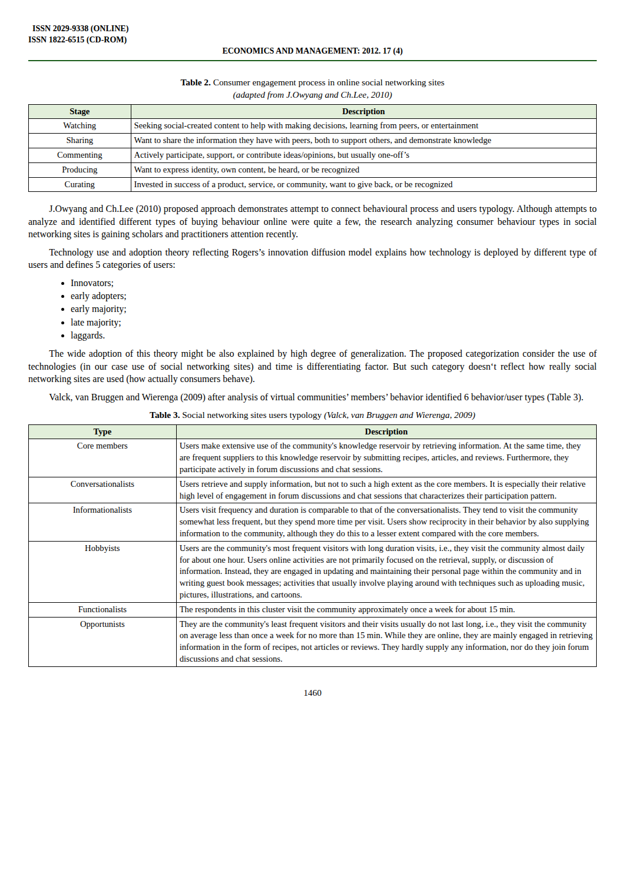ISSN 2029-9338 (ONLINE)
ISSN 1822-6515 (CD-ROM)
ECONOMICS AND MANAGEMENT: 2012. 17 (4)
Table 2. Consumer engagement process in online social networking sites
(adapted from J.Owyang and Ch.Lee, 2010)
| Stage | Description |
| --- | --- |
| Watching | Seeking social-created content to help with making decisions, learning from peers, or entertainment |
| Sharing | Want to share the information they have with peers, both to support others, and demonstrate knowledge |
| Commenting | Actively participate, support, or contribute ideas/opinions, but usually one-off’s |
| Producing | Want to express identity, own content, be heard, or be recognized |
| Curating | Invested in success of a product, service, or community, want to give back, or be recognized |
J.Owyang and Ch.Lee (2010) proposed approach demonstrates attempt to connect behavioural process and users typology. Although attempts to analyze and identified different types of buying behaviour online were quite a few, the research analyzing consumer behaviour types in social networking sites is gaining scholars and practitioners attention recently.
Technology use and adoption theory reflecting Rogers’s innovation diffusion model explains how technology is deployed by different type of users and defines 5 categories of users:
Innovators;
early adopters;
early majority;
late majority;
laggards.
The wide adoption of this theory might be also explained by high degree of generalization. The proposed categorization consider the use of technologies (in our case use of social networking sites) and time is differentiating factor. But such category doesn‘t reflect how really social networking sites are used (how actually consumers behave).
Valck, van Bruggen and Wierenga (2009) after analysis of virtual communities’ members’ behavior identified 6 behavior/user types (Table 3).
Table 3. Social networking sites users typology (Valck, van Bruggen and Wierenga, 2009)
| Type | Description |
| --- | --- |
| Core members | Users make extensive use of the community's knowledge reservoir by retrieving information. At the same time, they are frequent suppliers to this knowledge reservoir by submitting recipes, articles, and reviews. Furthermore, they participate actively in forum discussions and chat sessions. |
| Conversationalists | Users retrieve and supply information, but not to such a high extent as the core members. It is especially their relative high level of engagement in forum discussions and chat sessions that characterizes their participation pattern. |
| Informationalists | Users visit frequency and duration is comparable to that of the conversationalists. They tend to visit the community somewhat less frequent, but they spend more time per visit. Users show reciprocity in their behavior by also supplying information to the community, although they do this to a lesser extent compared with the core members. |
| Hobbyists | Users are the community's most frequent visitors with long duration visits, i.e., they visit the community almost daily for about one hour. Users online activities are not primarily focused on the retrieval, supply, or discussion of information. Instead, they are engaged in updating and maintaining their personal page within the community and in writing guest book messages; activities that usually involve playing around with techniques such as uploading music, pictures, illustrations, and cartoons. |
| Functionalists | The respondents in this cluster visit the community approximately once a week for about 15 min. |
| Opportunists | They are the community's least frequent visitors and their visits usually do not last long, i.e., they visit the community on average less than once a week for no more than 15 min. While they are online, they are mainly engaged in retrieving information in the form of recipes, not articles or reviews. They hardly supply any information, nor do they join forum discussions and chat sessions. |
1460